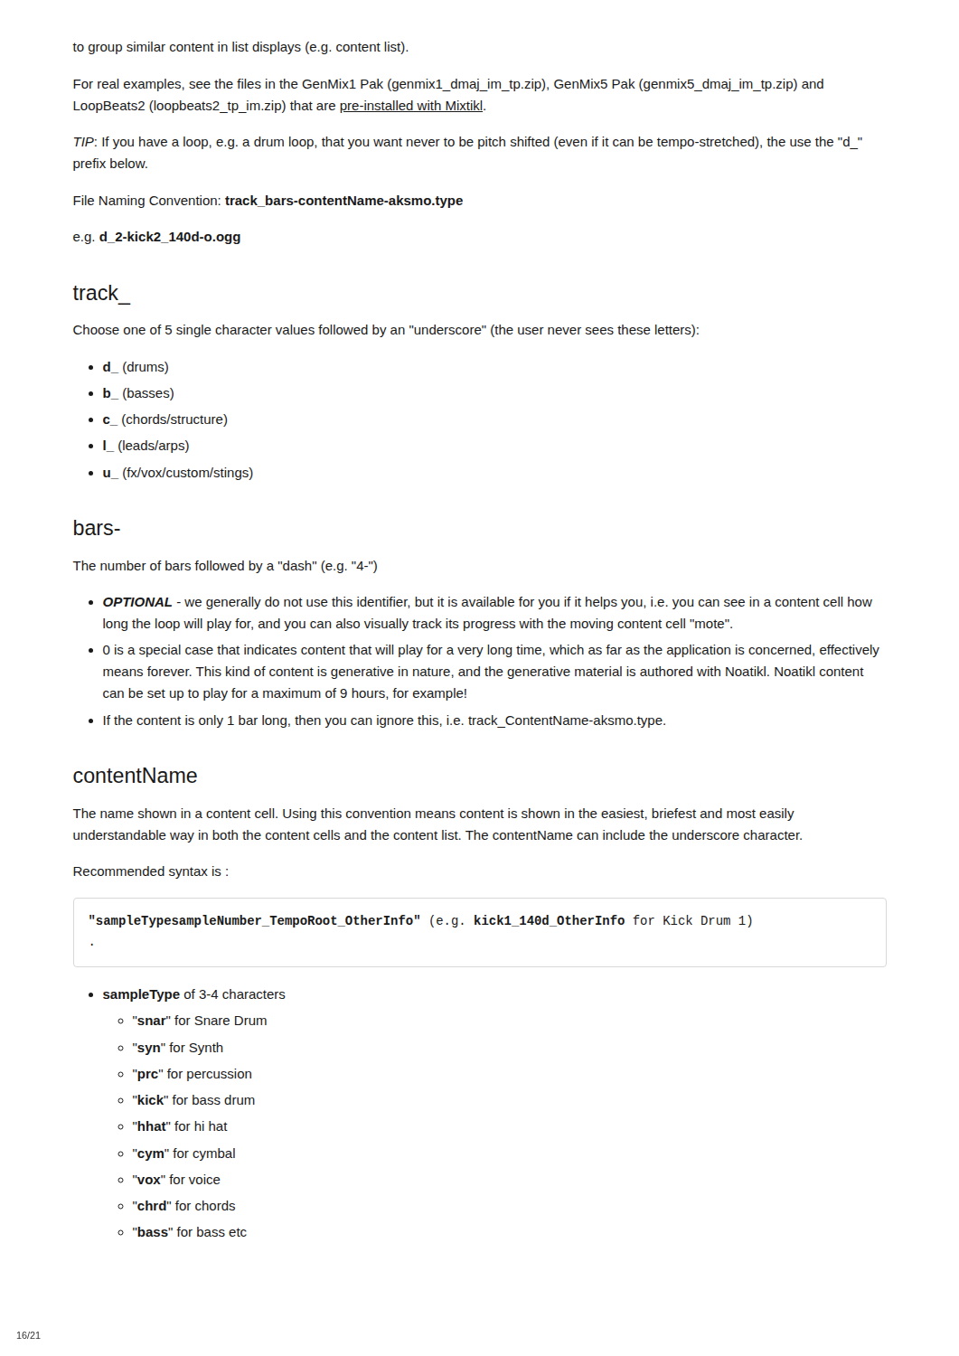to group similar content in list displays (e.g. content list).
For real examples, see the files in the GenMix1 Pak (genmix1_dmaj_im_tp.zip), GenMix5 Pak (genmix5_dmaj_im_tp.zip) and LoopBeats2 (loopbeats2_tp_im.zip) that are pre-installed with Mixtikl.
TIP: If you have a loop, e.g. a drum loop, that you want never to be pitch shifted (even if it can be tempo-stretched), the use the "d_" prefix below.
File Naming Convention: track_bars-contentName-aksmo.type
e.g. d_2-kick2_140d-o.ogg
track_
Choose one of 5 single character values followed by an "underscore" (the user never sees these letters):
d_ (drums)
b_ (basses)
c_ (chords/structure)
l_ (leads/arps)
u_ (fx/vox/custom/stings)
bars-
The number of bars followed by a "dash" (e.g. "4-")
OPTIONAL - we generally do not use this identifier, but it is available for you if it helps you, i.e. you can see in a content cell how long the loop will play for, and you can also visually track its progress with the moving content cell "mote".
0 is a special case that indicates content that will play for a very long time, which as far as the application is concerned, effectively means forever. This kind of content is generative in nature, and the generative material is authored with Noatikl. Noatikl content can be set up to play for a maximum of 9 hours, for example!
If the content is only 1 bar long, then you can ignore this, i.e. track_ContentName-aksmo.type.
contentName
The name shown in a content cell. Using this convention means content is shown in the easiest, briefest and most easily understandable way in both the content cells and the content list. The contentName can include the underscore character.
Recommended syntax is :
"sampleTypesampleNumber_TempoRoot_OtherInfo" (e.g. kick1_140d_OtherInfo for Kick Drum 1)
.
sampleType of 3-4 characters
"snar" for Snare Drum
"syn" for Synth
"prc" for percussion
"kick" for bass drum
"hhat" for hi hat
"cym" for cymbal
"vox" for voice
"chrd" for chords
"bass" for bass etc
16/21